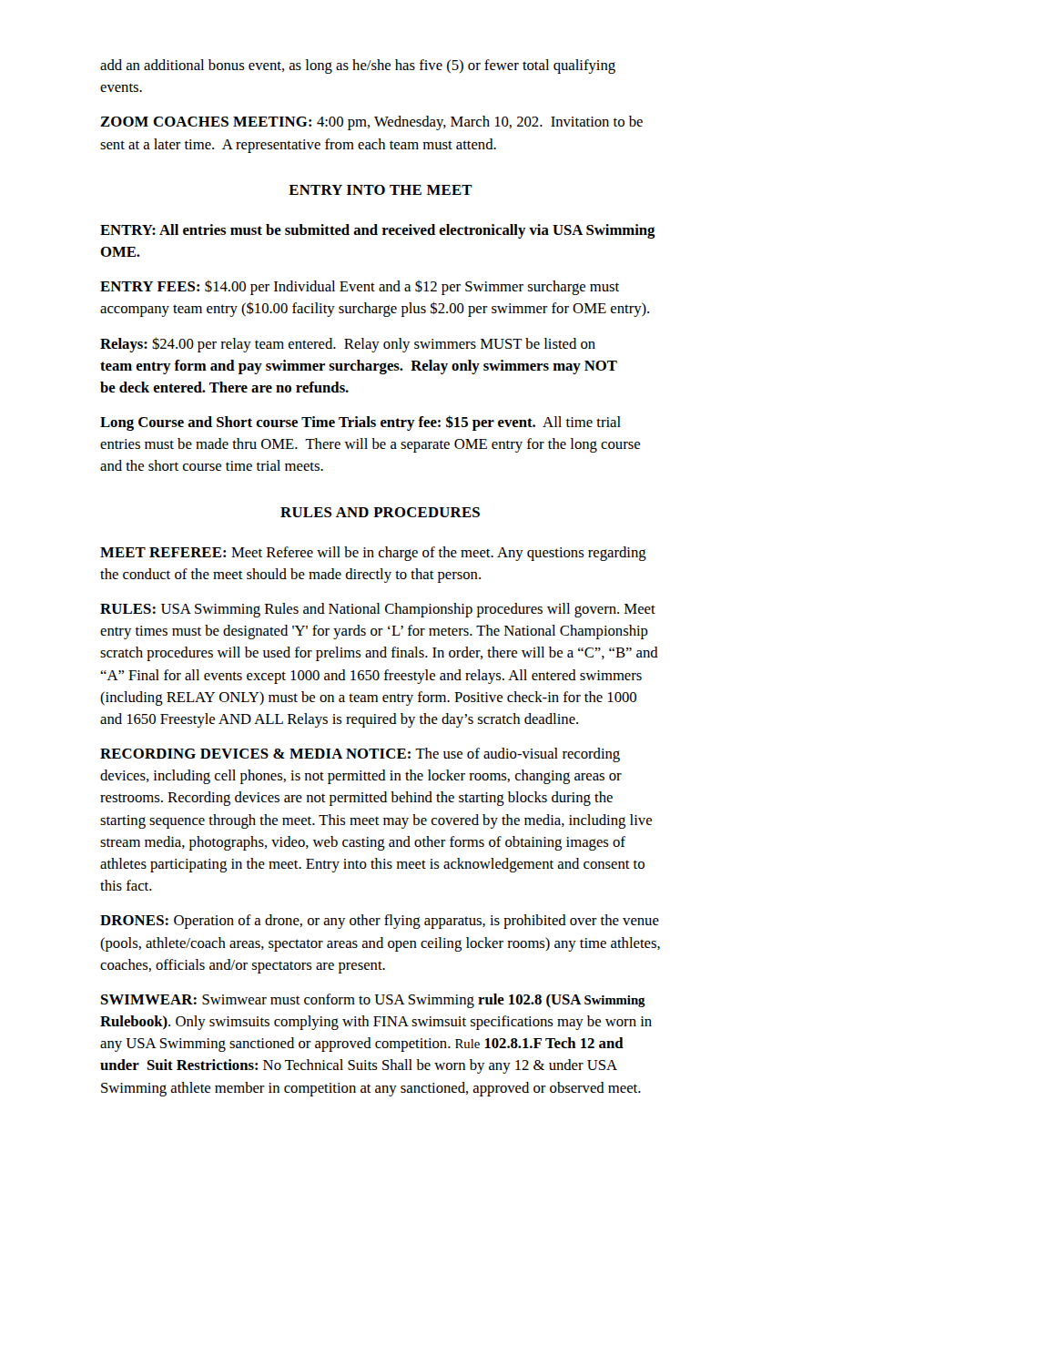add an additional bonus event, as long as he/she has five (5) or fewer total qualifying events.
ZOOM COACHES MEETING: 4:00 pm, Wednesday, March 10, 202. Invitation to be sent at a later time. A representative from each team must attend.
ENTRY INTO THE MEET
ENTRY: All entries must be submitted and received electronically via USA Swimming OME.
ENTRY FEES: $14.00 per Individual Event and a $12 per Swimmer surcharge must accompany team entry ($10.00 facility surcharge plus $2.00 per swimmer for OME entry).
Relays: $24.00 per relay team entered. Relay only swimmers MUST be listed on
team entry form and pay swimmer surcharges. Relay only swimmers may NOT
be deck entered. There are no refunds.
Long Course and Short course Time Trials entry fee: $15 per event. All time trial entries must be made thru OME. There will be a separate OME entry for the long course and the short course time trial meets.
RULES AND PROCEDURES
MEET REFEREE: Meet Referee will be in charge of the meet. Any questions regarding the conduct of the meet should be made directly to that person.
RULES: USA Swimming Rules and National Championship procedures will govern. Meet entry times must be designated 'Y' for yards or ‘L’ for meters. The National Championship scratch procedures will be used for prelims and finals. In order, there will be a “C”, “B” and “A” Final for all events except 1000 and 1650 freestyle and relays. All entered swimmers (including RELAY ONLY) must be on a team entry form. Positive check-in for the 1000 and 1650 Freestyle AND ALL Relays is required by the day’s scratch deadline.
RECORDING DEVICES & MEDIA NOTICE: The use of audio-visual recording devices, including cell phones, is not permitted in the locker rooms, changing areas or restrooms. Recording devices are not permitted behind the starting blocks during the starting sequence through the meet. This meet may be covered by the media, including live stream media, photographs, video, web casting and other forms of obtaining images of athletes participating in the meet. Entry into this meet is acknowledgement and consent to this fact.
DRONES: Operation of a drone, or any other flying apparatus, is prohibited over the venue (pools, athlete/coach areas, spectator areas and open ceiling locker rooms) any time athletes, coaches, officials and/or spectators are present.
SWIMWEAR: Swimwear must conform to USA Swimming rule 102.8 (USA Swimming
Rulebook). Only swimsuits complying with FINA swimsuit specifications may be worn in any USA Swimming sanctioned or approved competition. Rule 102.8.1.F Tech 12 and under Suit Restrictions: No Technical Suits Shall be worn by any 12 & under USA Swimming athlete member in competition at any sanctioned, approved or observed meet.